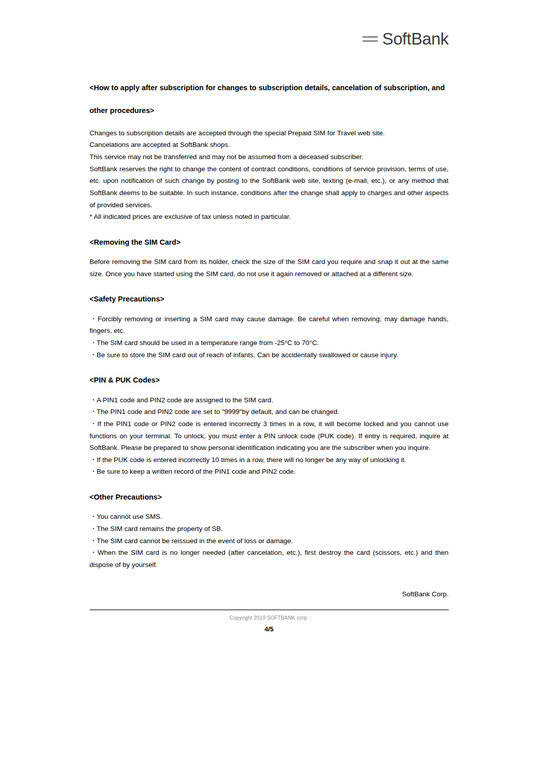SoftBank
<How to apply after subscription for changes to subscription details, cancelation of subscription, and
other procedures>
Changes to subscription details are accepted through the special Prepaid SIM for Travel web site.
Cancelations are accepted at SoftBank shops.
This service may not be transferred and may not be assumed from a deceased subscriber.
SoftBank reserves the right to change the content of contract conditions, conditions of service provision, terms of use, etc. upon notification of such change by posting to the SoftBank web site, texting (e-mail, etc.), or any method that SoftBank deems to be suitable. In such instance, conditions after the change shall apply to charges and other aspects of provided services.
* All indicated prices are exclusive of tax unless noted in particular.
<Removing the SIM Card>
Before removing the SIM card from its holder, check the size of the SIM card you require and snap it out at the same size. Once you have started using the SIM card, do not use it again removed or attached at a different size.
<Safety Precautions>
・Forcibly removing or inserting a SIM card may cause damage. Be careful when removing; may damage hands, fingers, etc.
・The SIM card should be used in a temperature range from -25°C to 70°C.
・Be sure to store the SIM card out of reach of infants. Can be accidentally swallowed or cause injury.
<PIN & PUK Codes>
・A PIN1 code and PIN2 code are assigned to the SIM card.
・The PIN1 code and PIN2 code are set to "9999"by default, and can be changed.
・If the PIN1 code or PIN2 code is entered incorrectly 3 times in a row, it will become locked and you cannot use functions on your terminal. To unlock, you must enter a PIN unlock code (PUK code). If entry is required, inquire at SoftBank. Please be prepared to show personal identification indicating you are the subscriber when you inquire.
・If the PUK code is entered incorrectly 10 times in a row, there will no longer be any way of unlocking it.
・Be sure to keep a written record of the PIN1 code and PIN2 code.
<Other Precautions>
・You cannot use SMS.
・The SIM card remains the property of SB.
・The SIM card cannot be reissued in the event of loss or damage.
・When the SIM card is no longer needed (after cancelation, etc.), first destroy the card (scissors, etc.) and then dispose of by yourself.
SoftBank Corp.
Copyright 2019 SOFTBANK corp.
4/5